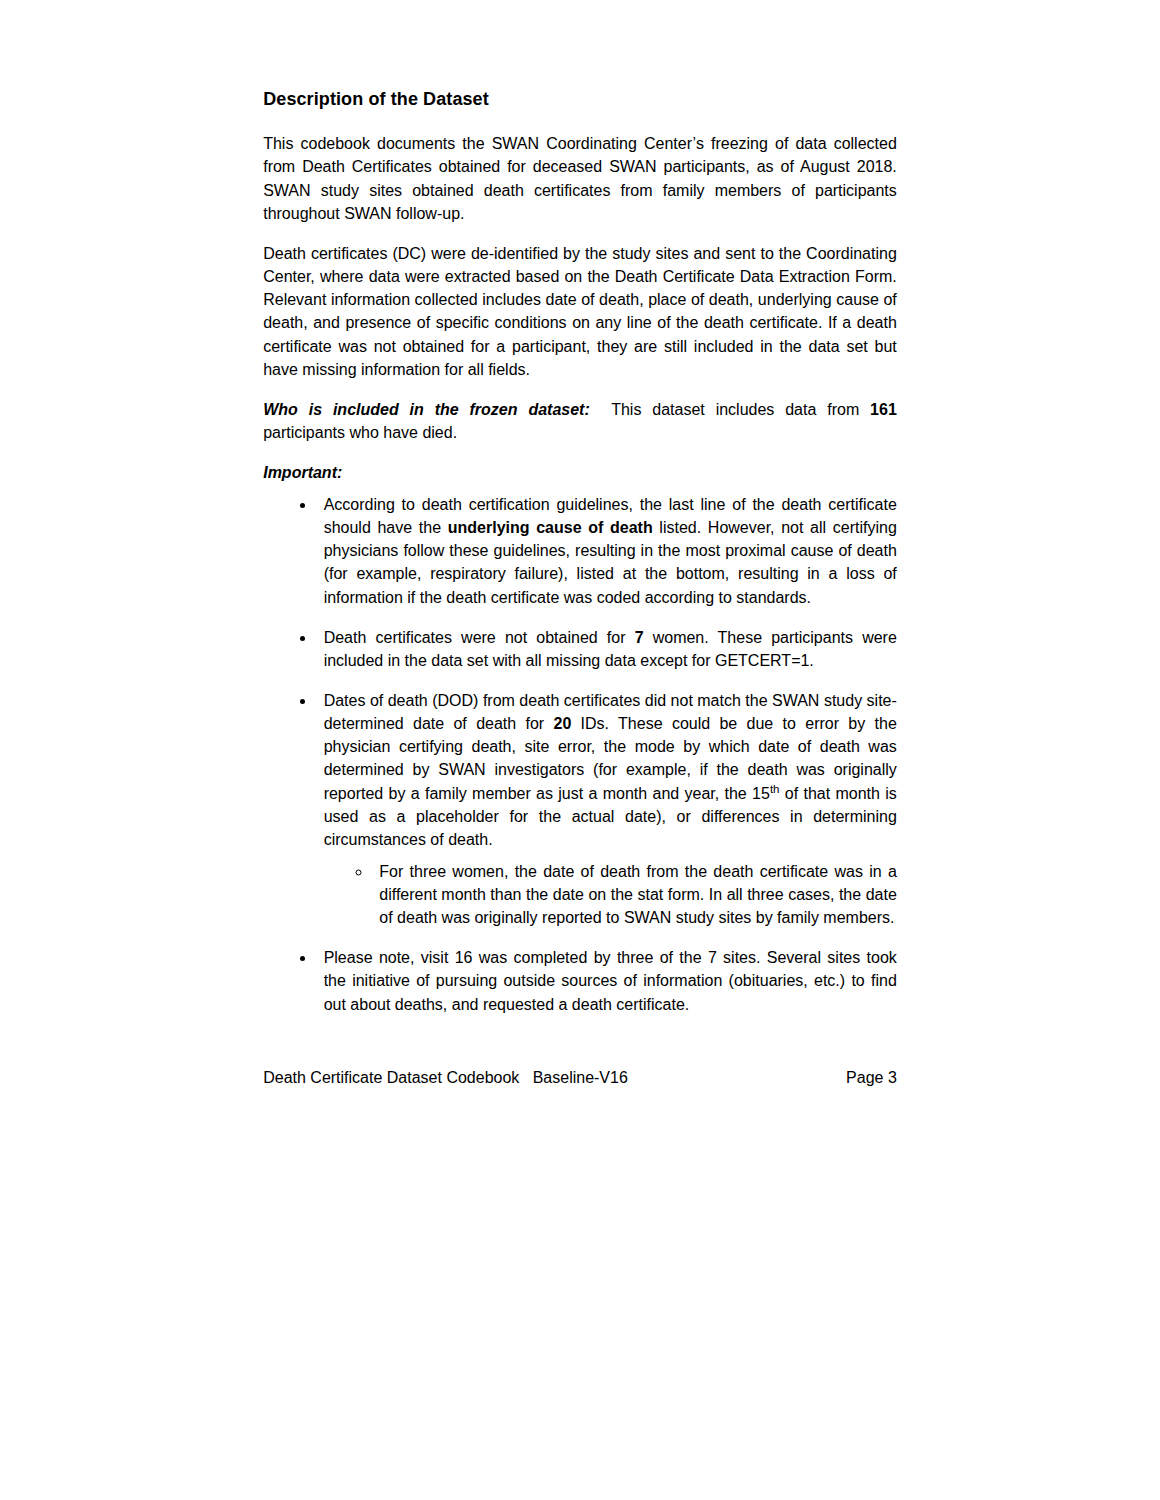Description of the Dataset
This codebook documents the SWAN Coordinating Center’s freezing of data collected from Death Certificates obtained for deceased SWAN participants, as of August 2018. SWAN study sites obtained death certificates from family members of participants throughout SWAN follow-up.
Death certificates (DC) were de-identified by the study sites and sent to the Coordinating Center, where data were extracted based on the Death Certificate Data Extraction Form. Relevant information collected includes date of death, place of death, underlying cause of death, and presence of specific conditions on any line of the death certificate. If a death certificate was not obtained for a participant, they are still included in the data set but have missing information for all fields.
Who is included in the frozen dataset: This dataset includes data from 161 participants who have died.
Important:
According to death certification guidelines, the last line of the death certificate should have the underlying cause of death listed. However, not all certifying physicians follow these guidelines, resulting in the most proximal cause of death (for example, respiratory failure), listed at the bottom, resulting in a loss of information if the death certificate was coded according to standards.
Death certificates were not obtained for 7 women. These participants were included in the data set with all missing data except for GETCERT=1.
Dates of death (DOD) from death certificates did not match the SWAN study site-determined date of death for 20 IDs. These could be due to error by the physician certifying death, site error, the mode by which date of death was determined by SWAN investigators (for example, if the death was originally reported by a family member as just a month and year, the 15th of that month is used as a placeholder for the actual date), or differences in determining circumstances of death.
For three women, the date of death from the death certificate was in a different month than the date on the stat form. In all three cases, the date of death was originally reported to SWAN study sites by family members.
Please note, visit 16 was completed by three of the 7 sites. Several sites took the initiative of pursuing outside sources of information (obituaries, etc.) to find out about deaths, and requested a death certificate.
Death Certificate Dataset Codebook Baseline-V16
Page 3